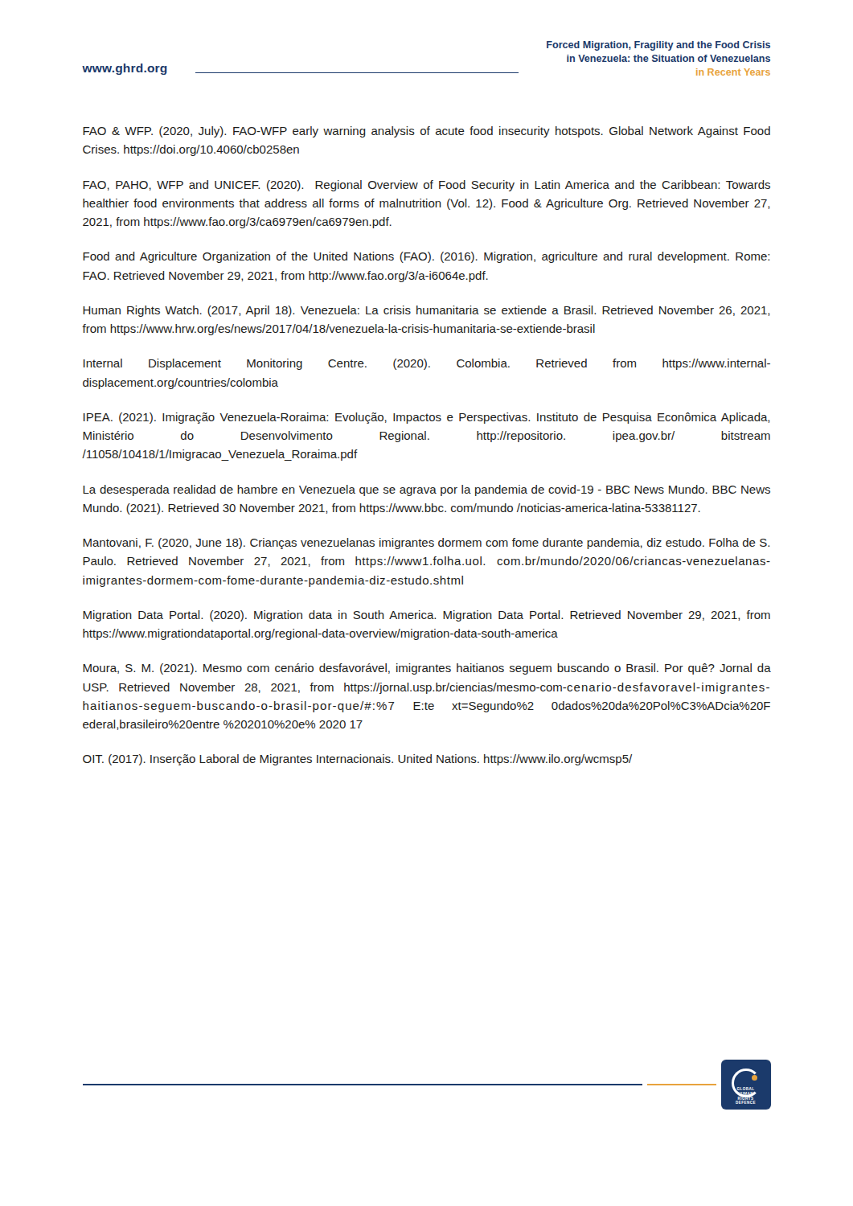www.ghrd.org
Forced Migration, Fragility and the Food Crisis
in Venezuela: the Situation of Venezuelans
in Recent Years
FAO & WFP. (2020, July). FAO-WFP early warning analysis of acute food insecurity hotspots. Global Network Against Food Crises. https://doi.org/10.4060/cb0258en
FAO, PAHO, WFP and UNICEF. (2020). Regional Overview of Food Security in Latin America and the Caribbean: Towards healthier food environments that address all forms of malnutrition (Vol. 12). Food & Agriculture Org. Retrieved November 27, 2021, from https://www.fao.org/3/ca6979en/ca6979en.pdf.
Food and Agriculture Organization of the United Nations (FAO). (2016). Migration, agriculture and rural development. Rome: FAO. Retrieved November 29, 2021, from http://www.fao.org/3/a-i6064e.pdf.
Human Rights Watch. (2017, April 18). Venezuela: La crisis humanitaria se extiende a Brasil. Retrieved November 26, 2021, from https://www.hrw.org/es/news/2017/04/18/venezuela-la-crisis-humanitaria-se-extiende-brasil
Internal Displacement Monitoring Centre. (2020). Colombia. Retrieved from https://www.internal-displacement.org/countries/colombia
IPEA. (2021). Imigração Venezuela-Roraima: Evolução, Impactos e Perspectivas. Instituto de Pesquisa Econômica Aplicada, Ministério do Desenvolvimento Regional. http://repositorio. ipea.gov.br/ bitstream /11058/10418/1/Imigracao_Venezuela_Roraima.pdf
La desesperada realidad de hambre en Venezuela que se agrava por la pandemia de covid-19 - BBC News Mundo. BBC News Mundo. (2021). Retrieved 30 November 2021, from https://www.bbc. com/mundo /noticias-america-latina-53381127.
Mantovani, F. (2020, June 18). Crianças venezuelanas imigrantes dormem com fome durante pandemia, diz estudo. Folha de S. Paulo. Retrieved November 27, 2021, from https://www1.folha.uol. com.br/mundo/2020/06/criancas-venezuelanas-imigrantes-dormem-com-fome-durante-pandemia-diz-estudo.shtml
Migration Data Portal. (2020). Migration data in South America. Migration Data Portal. Retrieved November 29, 2021, from https://www.migrationdataportal.org/regional-data-overview/migration-data-south-america
Moura, S. M. (2021). Mesmo com cenário desfavorável, imigrantes haitianos seguem buscando o Brasil. Por quê? Jornal da USP. Retrieved November 28, 2021, from https://jornal.usp.br/ciencias/mesmo-com-cenario-desfavoravel-imigrantes-haitianos-seguem-buscando-o-brasil-por-que/#:%7 E:te xt=Segundo%2 0dados%20da%20Pol%C3%ADcia%20F ederal,brasileiro%20entre %202010%20e% 2020 17
OIT. (2017). Inserção Laboral de Migrantes Internacionais. United Nations. https://www.ilo.org/wcmsp5/
Global
Human
Rights
Defence